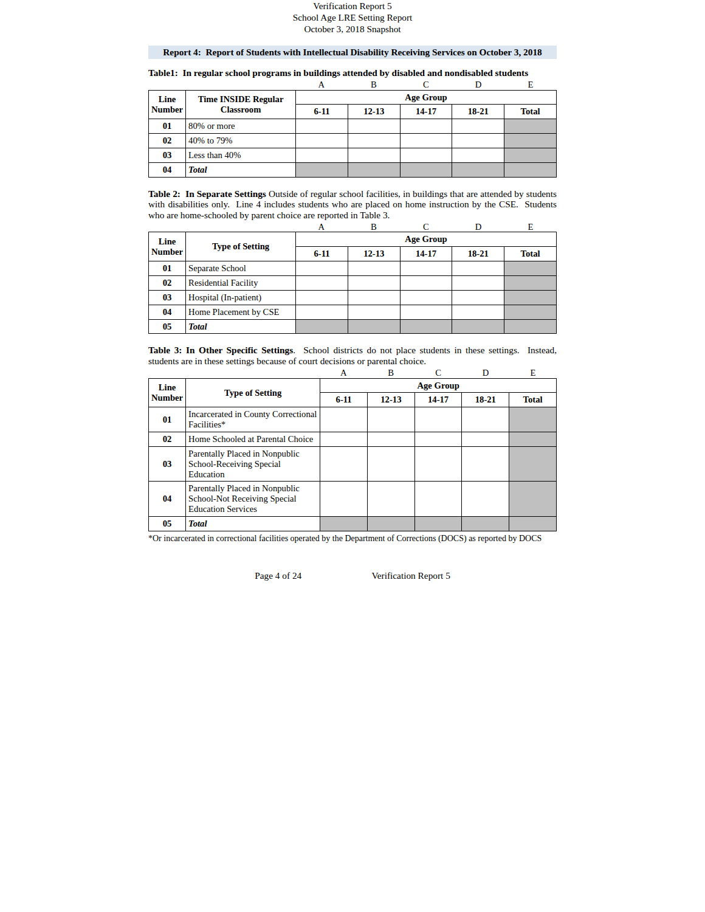Verification Report 5
School Age LRE Setting Report
October 3, 2018 Snapshot
Report 4: Report of Students with Intellectual Disability Receiving Services on October 3, 2018
Table1: In regular school programs in buildings attended by disabled and nondisabled students
| | | A | B | C | D | E |
| Line Number | Time INSIDE Regular Classroom | Age Group |
| --- | --- | --- |
| 6-11 | 12-13 | 14-17 | 18-21 | Total |
| 01 | 80% or more | | | | | |
| 02 | 40% to 79% | | | | | |
| 03 | Less than 40% | | | | | |
| 04 | Total | | | | | |
Table 2: In Separate Settings Outside of regular school facilities, in buildings that are attended by students with disabilities only. Line 4 includes students who are placed on home instruction by the CSE. Students who are home-schooled by parent choice are reported in Table 3.
| | | A | B | C | D | E |
| Line Number | Type of Setting | Age Group |
| --- | --- | --- |
| 6-11 | 12-13 | 14-17 | 18-21 | Total |
| 01 | Separate School | | | | | |
| 02 | Residential Facility | | | | | |
| 03 | Hospital (In-patient) | | | | | |
| 04 | Home Placement by CSE | | | | | |
| 05 | Total | | | | | |
Table 3: In Other Specific Settings. School districts do not place students in these settings. Instead, students are in these settings because of court decisions or parental choice.
| | | A | B | C | D | E |
| Line Number | Type of Setting | Age Group |
| --- | --- | --- |
| 6-11 | 12-13 | 14-17 | 18-21 | Total |
| 01 | Incarcerated in County Correctional Facilities* | | | | | |
| 02 | Home Schooled at Parental Choice | | | | | |
| 03 | Parentally Placed in Nonpublic School-Receiving Special Education | | | | | |
| 04 | Parentally Placed in Nonpublic School-Not Receiving Special Education Services | | | | | |
| 05 | Total | | | | | |
*Or incarcerated in correctional facilities operated by the Department of Corrections (DOCS) as reported by DOCS
Page 4 of 24 Verification Report 5